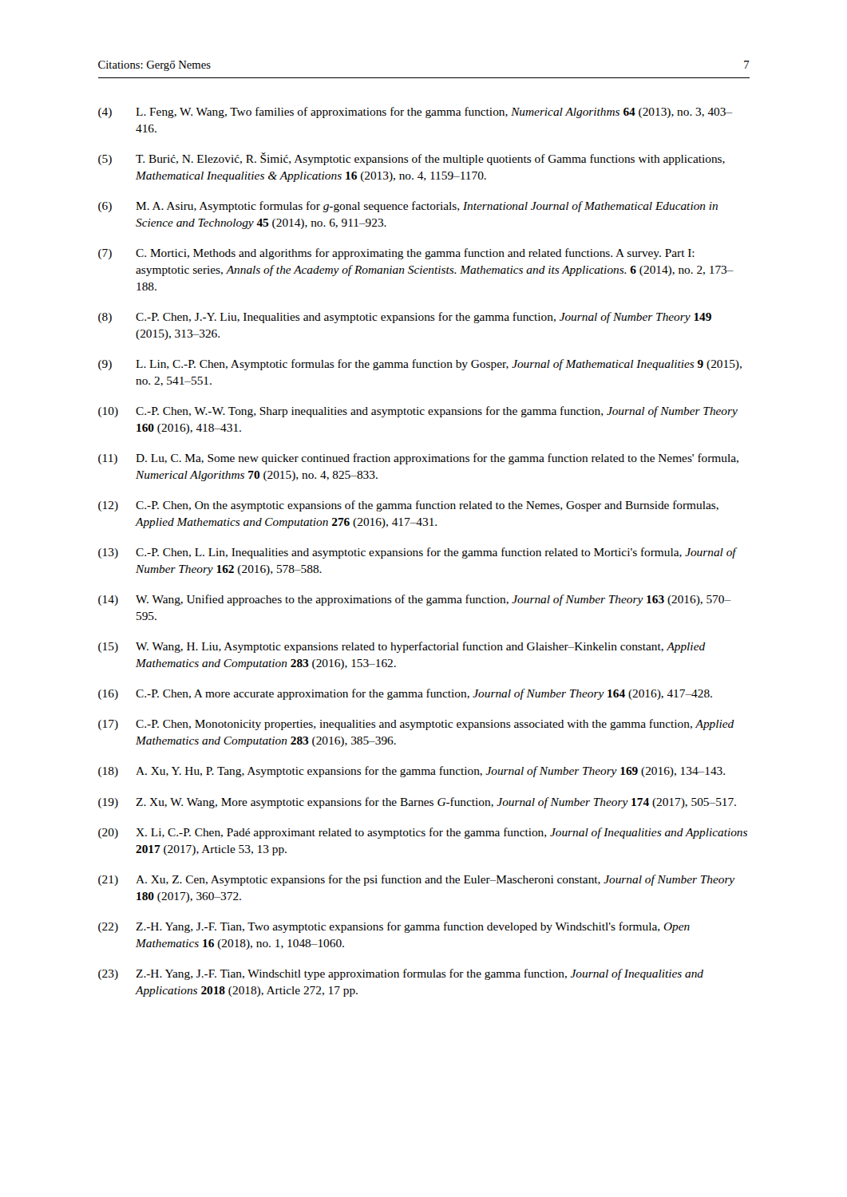Citations: Gergő Nemes 7
(4) L. Feng, W. Wang, Two families of approximations for the gamma function, Numerical Algorithms 64 (2013), no. 3, 403–416.
(5) T. Burić, N. Elezović, R. Šimić, Asymptotic expansions of the multiple quotients of Gamma functions with applications, Mathematical Inequalities & Applications 16 (2013), no. 4, 1159–1170.
(6) M. A. Asiru, Asymptotic formulas for g-gonal sequence factorials, International Journal of Mathematical Education in Science and Technology 45 (2014), no. 6, 911–923.
(7) C. Mortici, Methods and algorithms for approximating the gamma function and related functions. A survey. Part I: asymptotic series, Annals of the Academy of Romanian Scientists. Mathematics and its Applications. 6 (2014), no. 2, 173–188.
(8) C.-P. Chen, J.-Y. Liu, Inequalities and asymptotic expansions for the gamma function, Journal of Number Theory 149 (2015), 313–326.
(9) L. Lin, C.-P. Chen, Asymptotic formulas for the gamma function by Gosper, Journal of Mathematical Inequalities 9 (2015), no. 2, 541–551.
(10) C.-P. Chen, W.-W. Tong, Sharp inequalities and asymptotic expansions for the gamma function, Journal of Number Theory 160 (2016), 418–431.
(11) D. Lu, C. Ma, Some new quicker continued fraction approximations for the gamma function related to the Nemes' formula, Numerical Algorithms 70 (2015), no. 4, 825–833.
(12) C.-P. Chen, On the asymptotic expansions of the gamma function related to the Nemes, Gosper and Burnside formulas, Applied Mathematics and Computation 276 (2016), 417–431.
(13) C.-P. Chen, L. Lin, Inequalities and asymptotic expansions for the gamma function related to Mortici's formula, Journal of Number Theory 162 (2016), 578–588.
(14) W. Wang, Unified approaches to the approximations of the gamma function, Journal of Number Theory 163 (2016), 570–595.
(15) W. Wang, H. Liu, Asymptotic expansions related to hyperfactorial function and Glaisher–Kinkelin constant, Applied Mathematics and Computation 283 (2016), 153–162.
(16) C.-P. Chen, A more accurate approximation for the gamma function, Journal of Number Theory 164 (2016), 417–428.
(17) C.-P. Chen, Monotonicity properties, inequalities and asymptotic expansions associated with the gamma function, Applied Mathematics and Computation 283 (2016), 385–396.
(18) A. Xu, Y. Hu, P. Tang, Asymptotic expansions for the gamma function, Journal of Number Theory 169 (2016), 134–143.
(19) Z. Xu, W. Wang, More asymptotic expansions for the Barnes G-function, Journal of Number Theory 174 (2017), 505–517.
(20) X. Li, C.-P. Chen, Padé approximant related to asymptotics for the gamma function, Journal of Inequalities and Applications 2017 (2017), Article 53, 13 pp.
(21) A. Xu, Z. Cen, Asymptotic expansions for the psi function and the Euler–Mascheroni constant, Journal of Number Theory 180 (2017), 360–372.
(22) Z.-H. Yang, J.-F. Tian, Two asymptotic expansions for gamma function developed by Windschitl's formula, Open Mathematics 16 (2018), no. 1, 1048–1060.
(23) Z.-H. Yang, J.-F. Tian, Windschitl type approximation formulas for the gamma function, Journal of Inequalities and Applications 2018 (2018), Article 272, 17 pp.